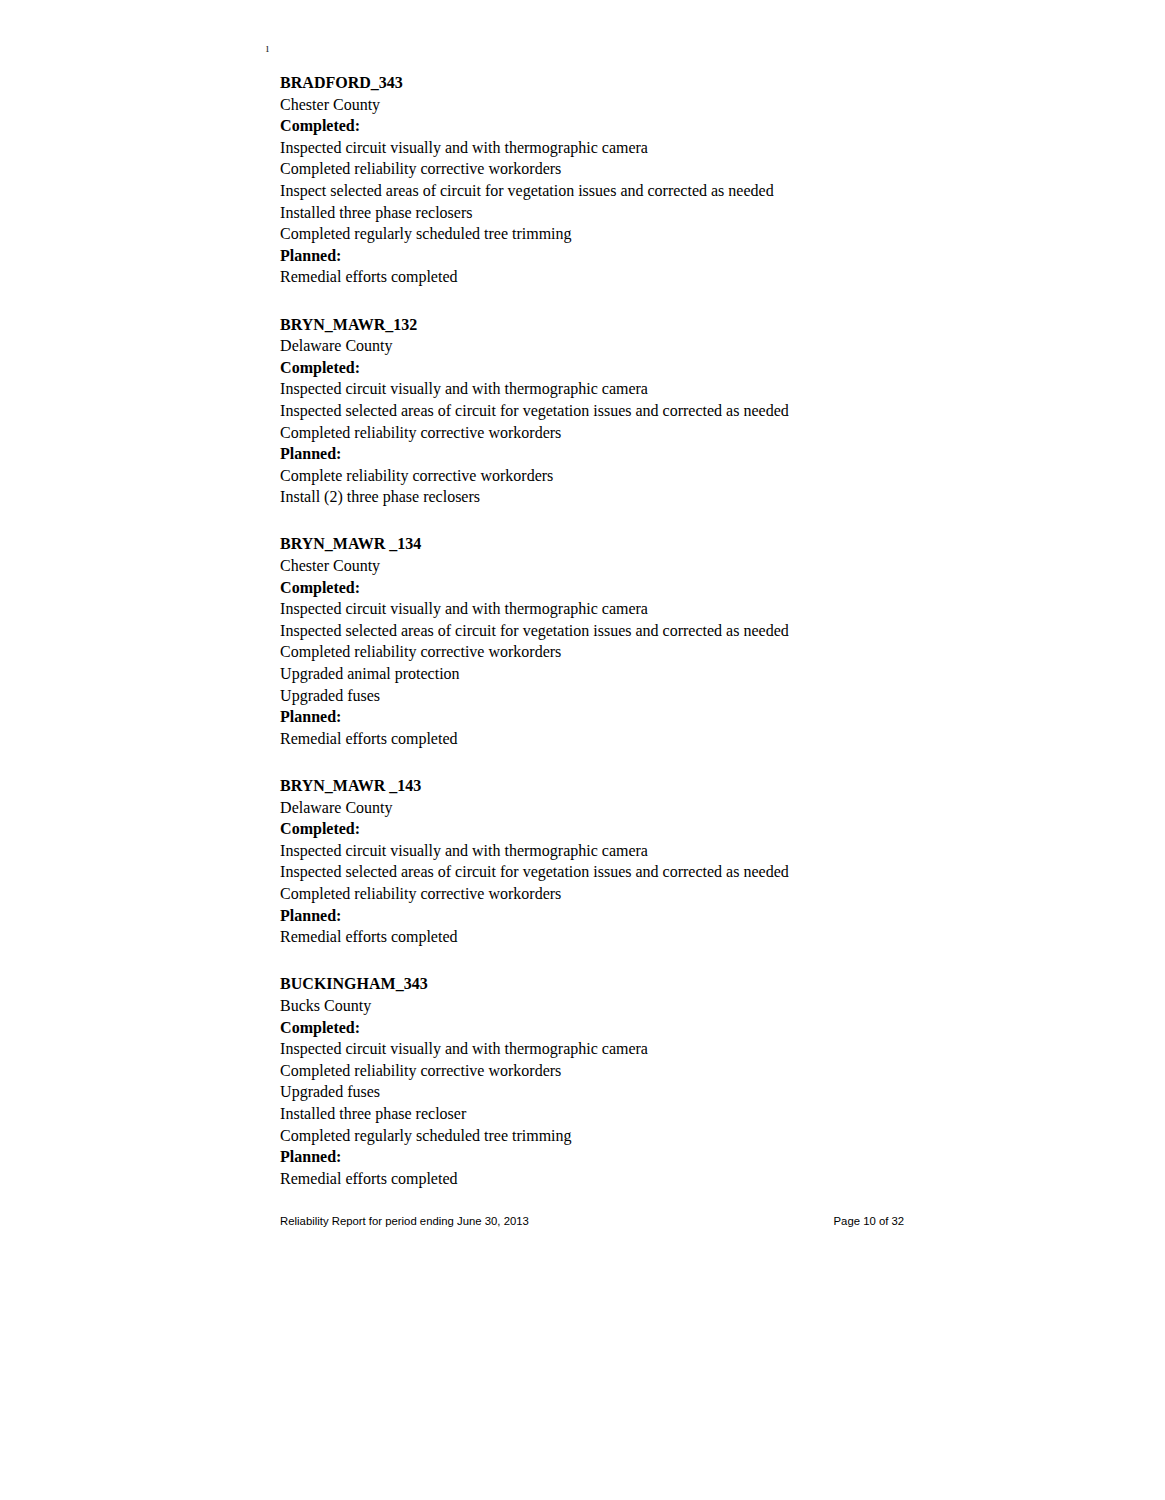ı
BRADFORD_343
Chester County
Completed:
Inspected circuit visually and with thermographic camera
Completed reliability corrective workorders
Inspect selected areas of circuit for vegetation issues and corrected as needed
Installed three phase reclosers
Completed regularly scheduled tree trimming
Planned:
Remedial efforts completed
BRYN_MAWR_132
Delaware County
Completed:
Inspected circuit visually and with thermographic camera
Inspected selected areas of circuit for vegetation issues and corrected as needed
Completed reliability corrective workorders
Planned:
Complete reliability corrective workorders
Install (2) three phase reclosers
BRYN_MAWR _134
Chester County
Completed:
Inspected circuit visually and with thermographic camera
Inspected selected areas of circuit for vegetation issues and corrected as needed
Completed reliability corrective workorders
Upgraded animal protection
Upgraded fuses
Planned:
Remedial efforts completed
BRYN_MAWR _143
Delaware County
Completed:
Inspected circuit visually and with thermographic camera
Inspected selected areas of circuit for vegetation issues and corrected as needed
Completed reliability corrective workorders
Planned:
Remedial efforts completed
BUCKINGHAM_343
Bucks County
Completed:
Inspected circuit visually and with thermographic camera
Completed reliability corrective workorders
Upgraded fuses
Installed three phase recloser
Completed regularly scheduled tree trimming
Planned:
Remedial efforts completed
Reliability Report for period ending June 30, 2013 Page 10 of 32